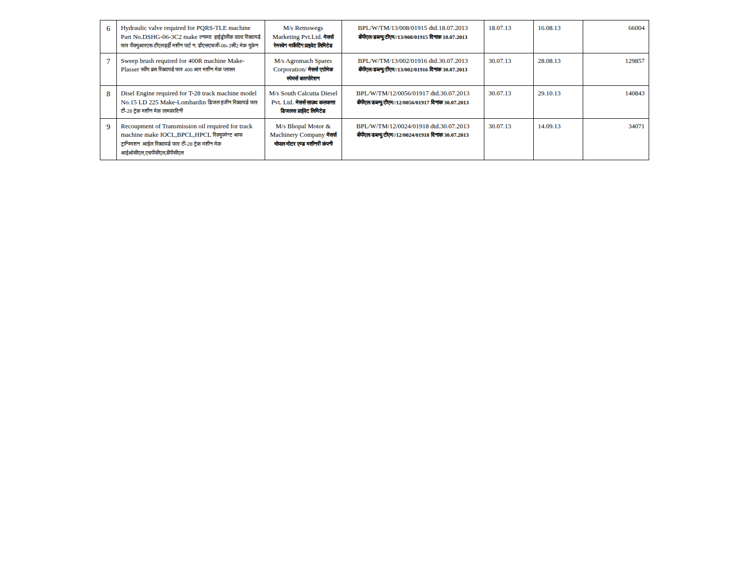| 6 | Hydraulic valve required for PQRS-TLE machine Part No.DSHG-06-3C2 make ल्नामद हाईड्रोलीक वाल्व रिक्वायर्ड फार पीक्यूआरएस-टीएलर्ड्ही मशीन पार्ट न. डीएसएचजी-06-3सी2 मेक यूकेन | M/s Remswegs Marketing Pvt.Ltd. मेसर्स रेमस्वेग मार्केटिंग प्राइवेट लिमिटेड | BPL/W/TM/13/008/01915 dtd.18.07.2013 बीपीएल/डब्ल्यू/टीएम//13/008/01915 दिनांक 18.07.2013 | 18.07.13 | 16.08.13 | 66004 |
| 7 | Sweep brush required for 400R machine Make-Plasser स्वीप ब्रस रिक्वायर्ड फार 400 आर मशीन मेक प्लासर | M/s Agromach Spares Corporation/ मेसर्स एग्रोमेक स्पेयर्स कारपोरेशन | BPL/W/TM/13/002/01916 dtd.30.07.2013 बीपीएल/डब्ल्यू/टीएम//13/002/01916 दिनांक 30.07.2013 | 30.07.13 | 28.08.13 | 129857 |
| 8 | Disel Engine required for T-28 track machine model No.15 LD 225 Make-Lombardin डिजल इंजीन रिक्वायर्ड फार टी-28 ट्रेक मशीन मेक लामबंरदिनी | M/s South Calcutta Diesel Pvt. Ltd. मेसर्स साउथ कलकत्ता डिजलस प्राईवेट लिमिटेड | BPL/W/TM/12/0056/01917 dtd.30.07.2013 बीपीएल/डब्ल्यू/टीएम//12/0056/01917 दिनांक 30.07.2013 | 30.07.13 | 29.10.13 | 140843 |
| 9 | Recoupment of Transmission oil required for track machine make IOCL,BPCL,HPCL रिक्यूपमेन्ट आफ ट्रान्स्मिशन आईल रिक्वायर्ड फार टी-28 ट्रेक मशीन मेक आईओसीएल,एचपीसीएल,बीपीसीएल | M/s Bhopal Motor & Machinery Company मेसर्स भोपाल मोटर एण्ड मशीनरी कंपनी | BPL/W/TM/12/0024/01918 dtd.30.07.2013 बीपीएल/डब्ल्यू/टीएम//12/0024/01918 दिनांक 30.07.2013 | 30.07.13 | 14.09.13 | 34071 |